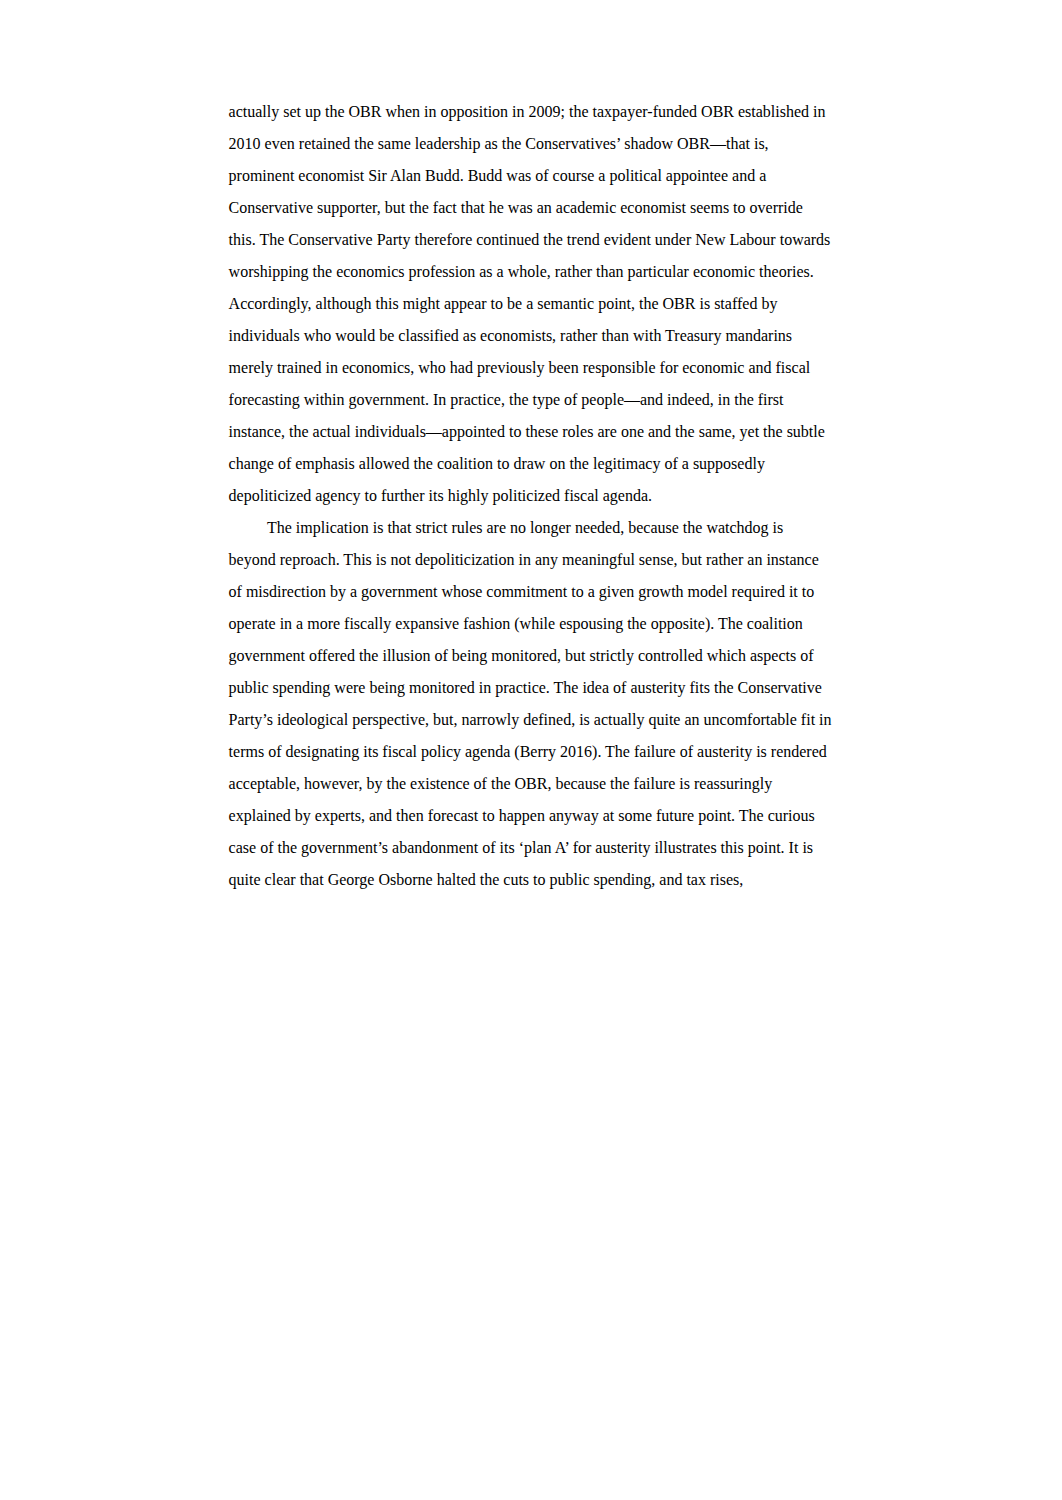actually set up the OBR when in opposition in 2009; the taxpayer-funded OBR established in 2010 even retained the same leadership as the Conservatives’ shadow OBR—that is, prominent economist Sir Alan Budd. Budd was of course a political appointee and a Conservative supporter, but the fact that he was an academic economist seems to override this. The Conservative Party therefore continued the trend evident under New Labour towards worshipping the economics profession as a whole, rather than particular economic theories. Accordingly, although this might appear to be a semantic point, the OBR is staffed by individuals who would be classified as economists, rather than with Treasury mandarins merely trained in economics, who had previously been responsible for economic and fiscal forecasting within government. In practice, the type of people—and indeed, in the first instance, the actual individuals—appointed to these roles are one and the same, yet the subtle change of emphasis allowed the coalition to draw on the legitimacy of a supposedly depoliticized agency to further its highly politicized fiscal agenda.
The implication is that strict rules are no longer needed, because the watchdog is beyond reproach. This is not depoliticization in any meaningful sense, but rather an instance of misdirection by a government whose commitment to a given growth model required it to operate in a more fiscally expansive fashion (while espousing the opposite). The coalition government offered the illusion of being monitored, but strictly controlled which aspects of public spending were being monitored in practice. The idea of austerity fits the Conservative Party’s ideological perspective, but, narrowly defined, is actually quite an uncomfortable fit in terms of designating its fiscal policy agenda (Berry 2016). The failure of austerity is rendered acceptable, however, by the existence of the OBR, because the failure is reassuringly explained by experts, and then forecast to happen anyway at some future point. The curious case of the government’s abandonment of its ‘plan A’ for austerity illustrates this point. It is quite clear that George Osborne halted the cuts to public spending, and tax rises,